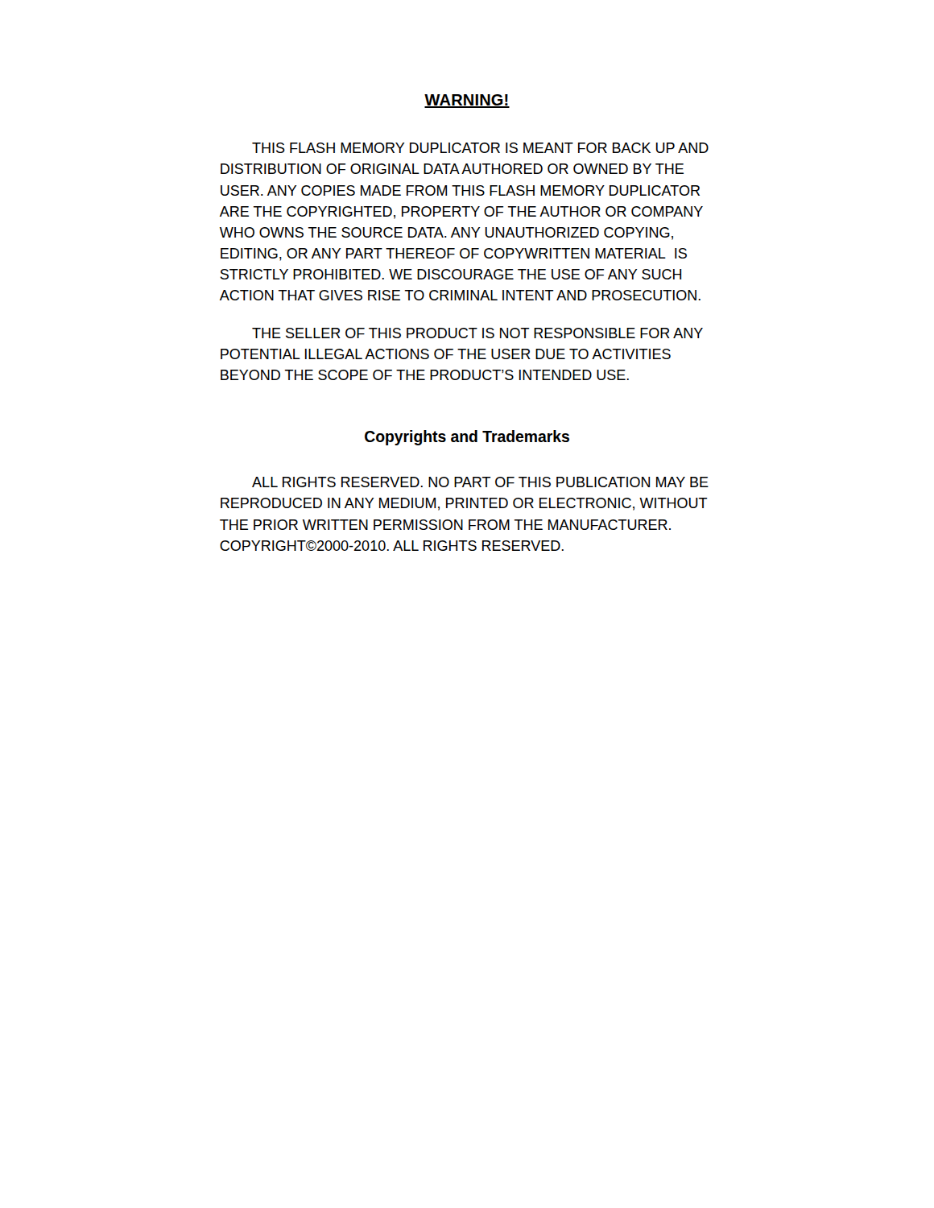WARNING!
THIS FLASH MEMORY DUPLICATOR IS MEANT FOR BACK UP AND DISTRIBUTION OF ORIGINAL DATA AUTHORED OR OWNED BY THE USER. ANY COPIES MADE FROM THIS FLASH MEMORY DUPLICATOR ARE THE COPYRIGHTED, PROPERTY OF THE AUTHOR OR COMPANY WHO OWNS THE SOURCE DATA. ANY UNAUTHORIZED COPYING, EDITING, OR ANY PART THEREOF OF COPYWRITTEN MATERIAL IS STRICTLY PROHIBITED. WE DISCOURAGE THE USE OF ANY SUCH ACTION THAT GIVES RISE TO CRIMINAL INTENT AND PROSECUTION.
THE SELLER OF THIS PRODUCT IS NOT RESPONSIBLE FOR ANY POTENTIAL ILLEGAL ACTIONS OF THE USER DUE TO ACTIVITIES BEYOND THE SCOPE OF THE PRODUCT’S INTENDED USE.
Copyrights and Trademarks
ALL RIGHTS RESERVED. NO PART OF THIS PUBLICATION MAY BE REPRODUCED IN ANY MEDIUM, PRINTED OR ELECTRONIC, WITHOUT THE PRIOR WRITTEN PERMISSION FROM THE MANUFACTURER. COPYRIGHT©2000-2010. ALL RIGHTS RESERVED.